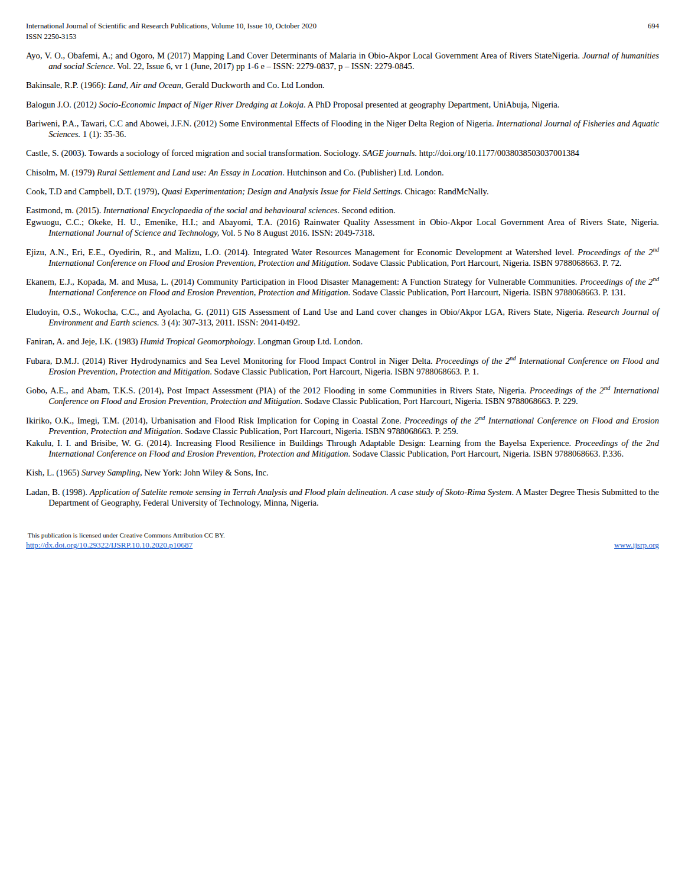International Journal of Scientific and Research Publications, Volume 10, Issue 10, October 2020 694
ISSN 2250-3153
Ayo, V. O., Obafemi, A.; and Ogoro, M (2017) Mapping Land Cover Determinants of Malaria in Obio-Akpor Local Government Area of Rivers StateNigeria. Journal of humanities and social Science. Vol. 22, Issue 6, vr 1 (June, 2017) pp 1-6 e – ISSN: 2279-0837, p – ISSN: 2279-0845.
Bakinsale, R.P. (1966): Land, Air and Ocean, Gerald Duckworth and Co. Ltd London.
Balogun J.O. (2012) Socio-Economic Impact of Niger River Dredging at Lokoja. A PhD Proposal presented at geography Department, UniAbuja, Nigeria.
Bariweni, P.A., Tawari, C.C and Abowei, J.F.N. (2012) Some Environmental Effects of Flooding in the Niger Delta Region of Nigeria. International Journal of Fisheries and Aquatic Sciences. 1 (1): 35-36.
Castle, S. (2003). Towards a sociology of forced migration and social transformation. Sociology. SAGE journals. http://doi.org/10.1177/0038038503037001384
Chisolm, M. (1979) Rural Settlement and Land use: An Essay in Location. Hutchinson and Co. (Publisher) Ltd. London.
Cook, T.D and Campbell, D.T. (1979), Quasi Experimentation; Design and Analysis Issue for Field Settings. Chicago: RandMcNally.
Eastmond, m. (2015). International Encyclopaedia of the social and behavioural sciences. Second edition.
Egwuogu, C.C.; Okeke, H. U., Emenike, H.I.; and Abayomi, T.A. (2016) Rainwater Quality Assessment in Obio-Akpor Local Government Area of Rivers State, Nigeria. International Journal of Science and Technology, Vol. 5 No 8 August 2016. ISSN: 2049-7318.
Ejizu, A.N., Eri, E.E., Oyedirin, R., and Malizu, L.O. (2014). Integrated Water Resources Management for Economic Development at Watershed level. Proceedings of the 2nd International Conference on Flood and Erosion Prevention, Protection and Mitigation. Sodave Classic Publication, Port Harcourt, Nigeria. ISBN 9788068663. P. 72.
Ekanem, E.J., Kopada, M. and Musa, L. (2014) Community Participation in Flood Disaster Management: A Function Strategy for Vulnerable Communities. Proceedings of the 2nd International Conference on Flood and Erosion Prevention, Protection and Mitigation. Sodave Classic Publication, Port Harcourt, Nigeria. ISBN 9788068663. P. 131.
Eludoyin, O.S., Wokocha, C.C., and Ayolacha, G. (2011) GIS Assessment of Land Use and Land cover changes in Obio/Akpor LGA, Rivers State, Nigeria. Research Journal of Environment and Earth sciencs. 3 (4): 307-313, 2011. ISSN: 2041-0492.
Faniran, A. and Jeje, I.K. (1983) Humid Tropical Geomorphology. Longman Group Ltd. London.
Fubara, D.M.J. (2014) River Hydrodynamics and Sea Level Monitoring for Flood Impact Control in Niger Delta. Proceedings of the 2nd International Conference on Flood and Erosion Prevention, Protection and Mitigation. Sodave Classic Publication, Port Harcourt, Nigeria. ISBN 9788068663. P. 1.
Gobo, A.E., and Abam, T.K.S. (2014), Post Impact Assessment (PIA) of the 2012 Flooding in some Communities in Rivers State, Nigeria. Proceedings of the 2nd International Conference on Flood and Erosion Prevention, Protection and Mitigation. Sodave Classic Publication, Port Harcourt, Nigeria. ISBN 9788068663. P. 229.
Ikiriko, O.K., Imegi, T.M. (2014), Urbanisation and Flood Risk Implication for Coping in Coastal Zone. Proceedings of the 2nd International Conference on Flood and Erosion Prevention, Protection and Mitigation. Sodave Classic Publication, Port Harcourt, Nigeria. ISBN 9788068663. P. 259.
Kakulu, I. I. and Brisibe, W. G. (2014). Increasing Flood Resilience in Buildings Through Adaptable Design: Learning from the Bayelsa Experience. Proceedings of the 2nd International Conference on Flood and Erosion Prevention, Protection and Mitigation. Sodave Classic Publication, Port Harcourt, Nigeria. ISBN 9788068663. P.336.
Kish, L. (1965) Survey Sampling, New York: John Wiley & Sons, Inc.
Ladan, B. (1998). Application of Satelite remote sensing in Terrah Analysis and Flood plain delineation. A case study of Skoto-Rima System. A Master Degree Thesis Submitted to the Department of Geography, Federal University of Technology, Minna, Nigeria.
This publication is licensed under Creative Commons Attribution CC BY.
http://dx.doi.org/10.29322/IJSRP.10.10.2020.p10687 www.ijsrp.org